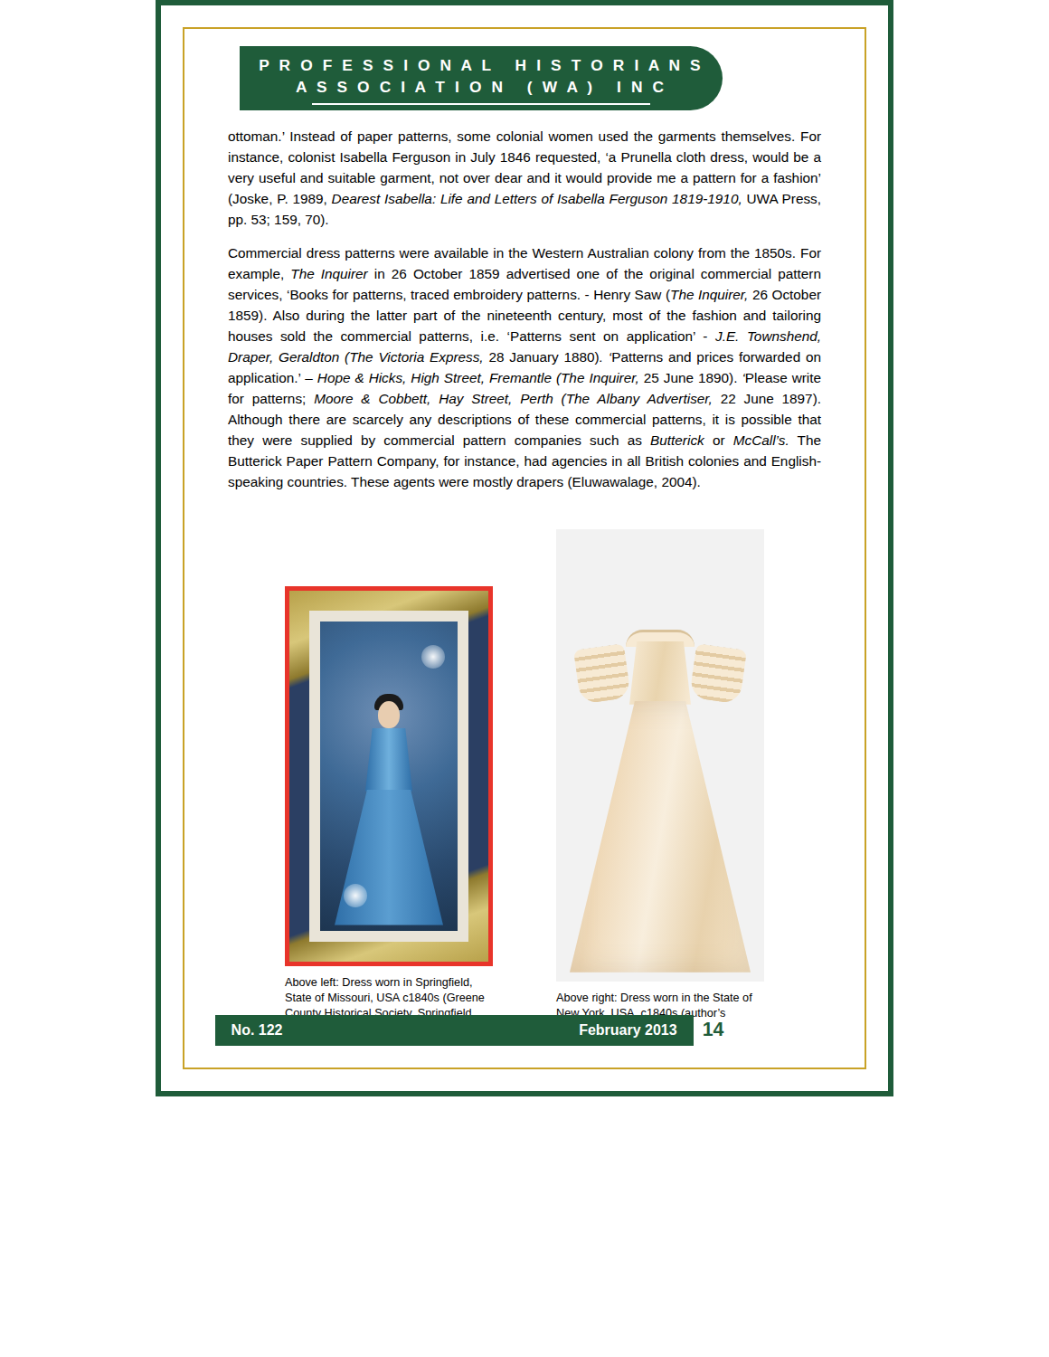P R O F E S S I O N A L H I S T O R I A N S A S S O C I A T I O N ( W A ) I N C
ottoman.’ Instead of paper patterns, some colonial women used the garments themselves. For instance, colonist Isabella Ferguson in July 1846 requested, ‘a Prunella cloth dress, would be a very useful and suitable garment, not over dear and it would provide me a pattern for a fashion’ (Joske, P. 1989, Dearest Isabella: Life and Letters of Isabella Ferguson 1819-1910, UWA Press, pp. 53; 159, 70).
Commercial dress patterns were available in the Western Australian colony from the 1850s. For example, The Inquirer in 26 October 1859 advertised one of the original commercial pattern services, ‘Books for patterns, traced embroidery patterns. - Henry Saw (The Inquirer, 26 October 1859). Also during the latter part of the nineteenth century, most of the fashion and tailoring houses sold the commercial patterns, i.e. ‘Patterns sent on application’ - J.E. Townshend, Draper, Geraldton (The Victoria Express, 28 January 1880). ‘Patterns and prices forwarded on application.’ – Hope & Hicks, High Street, Fremantle (The Inquirer, 25 June 1890). ‘Please write for patterns; Moore & Cobbett, Hay Street, Perth (The Albany Advertiser, 22 June 1897). Although there are scarcely any descriptions of these commercial patterns, it is possible that they were supplied by commercial pattern companies such as Butterick or McCall’s. The Butterick Paper Pattern Company, for instance, had agencies in all British colonies and English-speaking countries. These agents were mostly drapers (Eluwawalage, 2004).
Above left: Dress worn in Springfield, State of Missouri, USA c1840s (Greene County Historical Society, Springfield, Missouri, USA, author’s collection).
Above right: Dress worn in the State of New York, USA, c1840s (author’s collection).
No. 122 February 2013
14